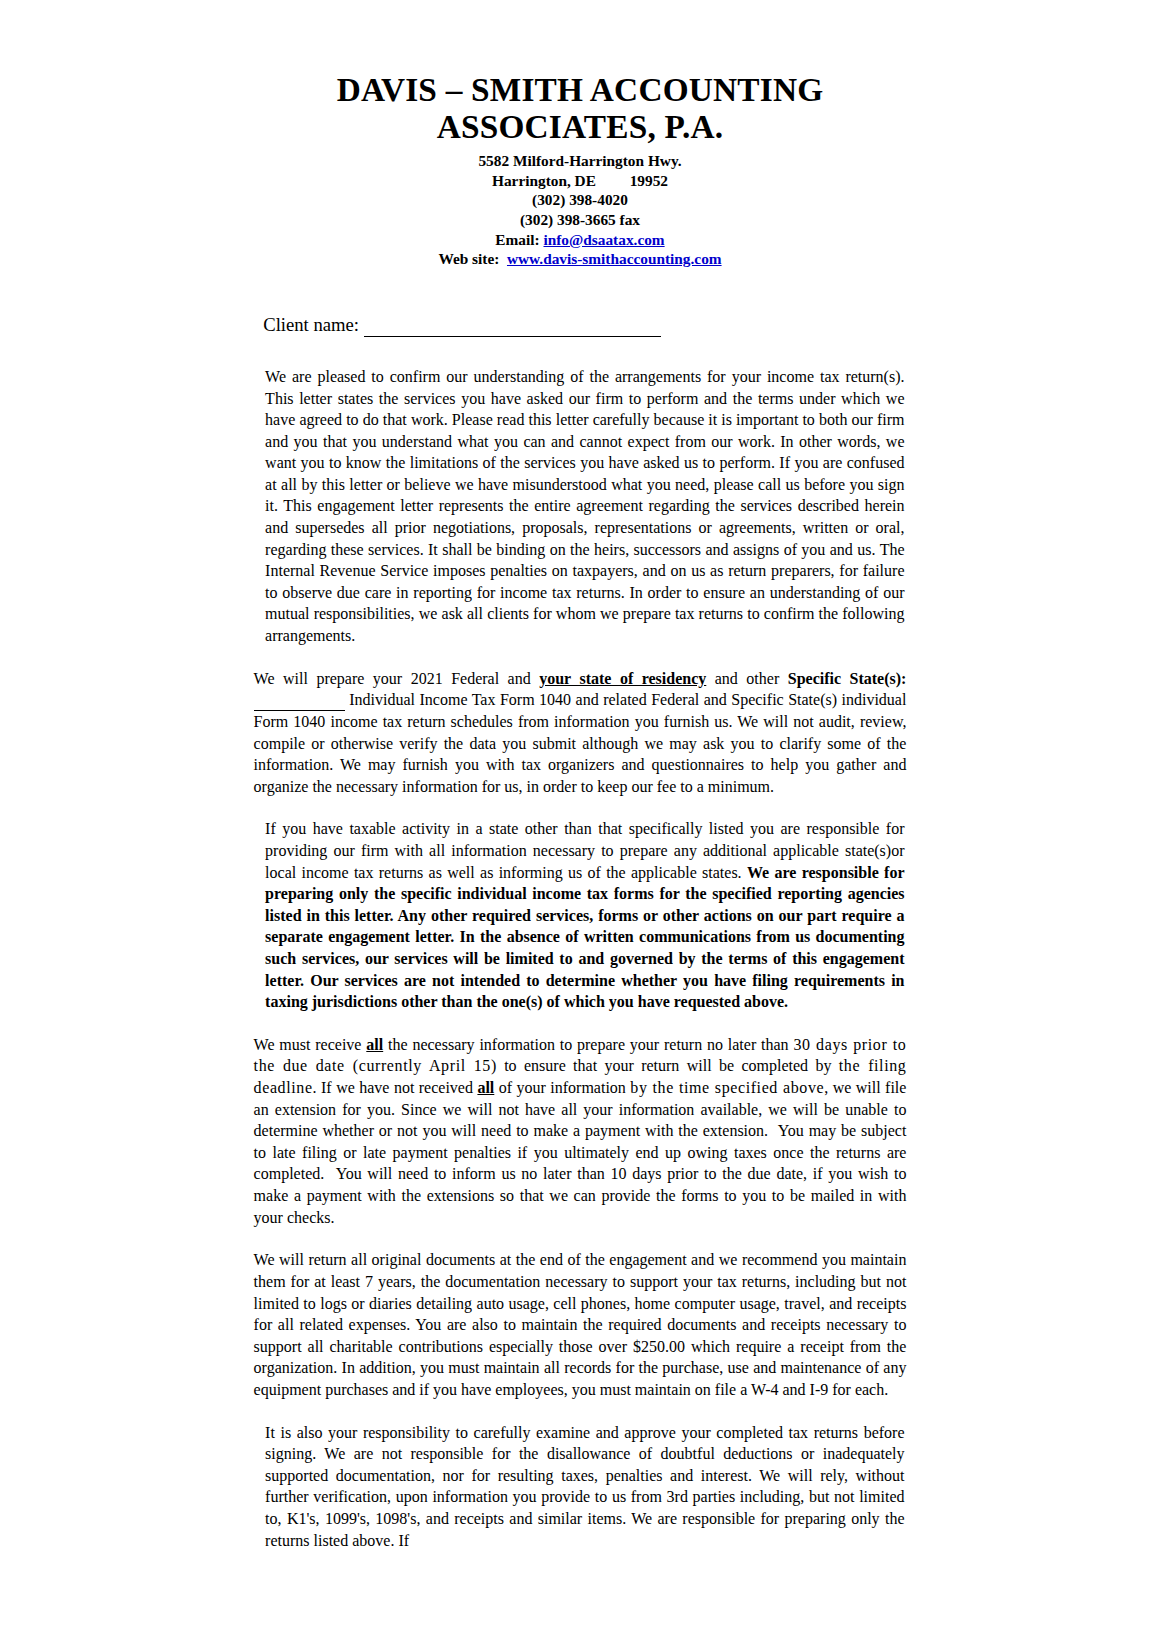DAVIS – SMITH ACCOUNTING ASSOCIATES, P.A.
5582 Milford-Harrington Hwy.
Harrington, DE 19952
(302) 398-4020
(302) 398-3665 fax
Email: info@dsaatax.com
Web site: www.davis-smithaccounting.com
Client name:
We are pleased to confirm our understanding of the arrangements for your income tax return(s). This letter states the services you have asked our firm to perform and the terms under which we have agreed to do that work. Please read this letter carefully because it is important to both our firm and you that you understand what you can and cannot expect from our work. In other words, we want you to know the limitations of the services you have asked us to perform. If you are confused at all by this letter or believe we have misunderstood what you need, please call us before you sign it. This engagement letter represents the entire agreement regarding the services described herein and supersedes all prior negotiations, proposals, representations or agreements, written or oral, regarding these services. It shall be binding on the heirs, successors and assigns of you and us. The Internal Revenue Service imposes penalties on taxpayers, and on us as return preparers, for failure to observe due care in reporting for income tax returns. In order to ensure an understanding of our mutual responsibilities, we ask all clients for whom we prepare tax returns to confirm the following arrangements.
We will prepare your 2021 Federal and your state of residency and other Specific State(s): Individual Income Tax Form 1040 and related Federal and Specific State(s) individual Form 1040 income tax return schedules from information you furnish us. We will not audit, review, compile or otherwise verify the data you submit although we may ask you to clarify some of the information. We may furnish you with tax organizers and questionnaires to help you gather and organize the necessary information for us, in order to keep our fee to a minimum.
If you have taxable activity in a state other than that specifically listed you are responsible for providing our firm with all information necessary to prepare any additional applicable state(s)or local income tax returns as well as informing us of the applicable states. We are responsible for preparing only the specific individual income tax forms for the specified reporting agencies listed in this letter. Any other required services, forms or other actions on our part require a separate engagement letter. In the absence of written communications from us documenting such services, our services will be limited to and governed by the terms of this engagement letter. Our services are not intended to determine whether you have filing requirements in taxing jurisdictions other than the one(s) of which you have requested above.
We must receive all the necessary information to prepare your return no later than 30 days prior to the due date (currently April 15) to ensure that your return will be completed by the filing deadline. If we have not received all of your information by the time specified above, we will file an extension for you. Since we will not have all your information available, we will be unable to determine whether or not you will need to make a payment with the extension. You may be subject to late filing or late payment penalties if you ultimately end up owing taxes once the returns are completed. You will need to inform us no later than 10 days prior to the due date, if you wish to make a payment with the extensions so that we can provide the forms to you to be mailed in with your checks.
We will return all original documents at the end of the engagement and we recommend you maintain them for at least 7 years, the documentation necessary to support your tax returns, including but not limited to logs or diaries detailing auto usage, cell phones, home computer usage, travel, and receipts for all related expenses. You are also to maintain the required documents and receipts necessary to support all charitable contributions especially those over $250.00 which require a receipt from the organization. In addition, you must maintain all records for the purchase, use and maintenance of any equipment purchases and if you have employees, you must maintain on file a W-4 and I-9 for each.
It is also your responsibility to carefully examine and approve your completed tax returns before signing. We are not responsible for the disallowance of doubtful deductions or inadequately supported documentation, nor for resulting taxes, penalties and interest. We will rely, without further verification, upon information you provide to us from 3rd parties including, but not limited to, K1's, 1099's, 1098's, and receipts and similar items. We are responsible for preparing only the returns listed above. If